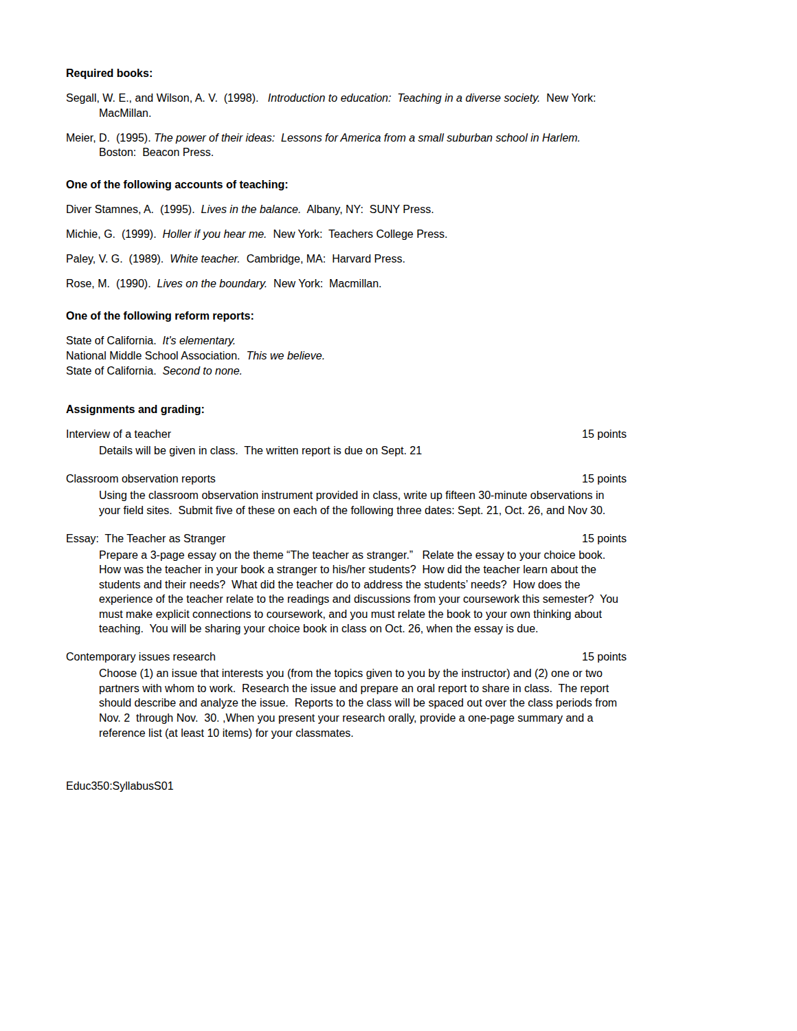Required books:
Segall, W. E., and Wilson, A. V. (1998). Introduction to education: Teaching in a diverse society. New York: MacMillan.
Meier, D. (1995). The power of their ideas: Lessons for America from a small suburban school in Harlem. Boston: Beacon Press.
One of the following accounts of teaching:
Diver Stamnes, A. (1995). Lives in the balance. Albany, NY: SUNY Press.
Michie, G. (1999). Holler if you hear me. New York: Teachers College Press.
Paley, V. G. (1989). White teacher. Cambridge, MA: Harvard Press.
Rose, M. (1990). Lives on the boundary. New York: Macmillan.
One of the following reform reports:
State of California. It's elementary.
National Middle School Association. This we believe.
State of California. Second to none.
Assignments and grading:
Interview of a teacher 15 points
Details will be given in class. The written report is due on Sept. 21
Classroom observation reports 15 points
Using the classroom observation instrument provided in class, write up fifteen 30-minute observations in your field sites. Submit five of these on each of the following three dates: Sept. 21, Oct. 26, and Nov 30.
Essay: The Teacher as Stranger 15 points
Prepare a 3-page essay on the theme “The teacher as stranger.” Relate the essay to your choice book. How was the teacher in your book a stranger to his/her students? How did the teacher learn about the students and their needs? What did the teacher do to address the students’ needs? How does the experience of the teacher relate to the readings and discussions from your coursework this semester? You must make explicit connections to coursework, and you must relate the book to your own thinking about teaching. You will be sharing your choice book in class on Oct. 26, when the essay is due.
Contemporary issues research 15 points
Choose (1) an issue that interests you (from the topics given to you by the instructor) and (2) one or two partners with whom to work. Research the issue and prepare an oral report to share in class. The report should describe and analyze the issue. Reports to the class will be spaced out over the class periods from Nov. 2 through Nov. 30. ,When you present your research orally, provide a one-page summary and a reference list (at least 10 items) for your classmates.
Educ350:SyllabusS01